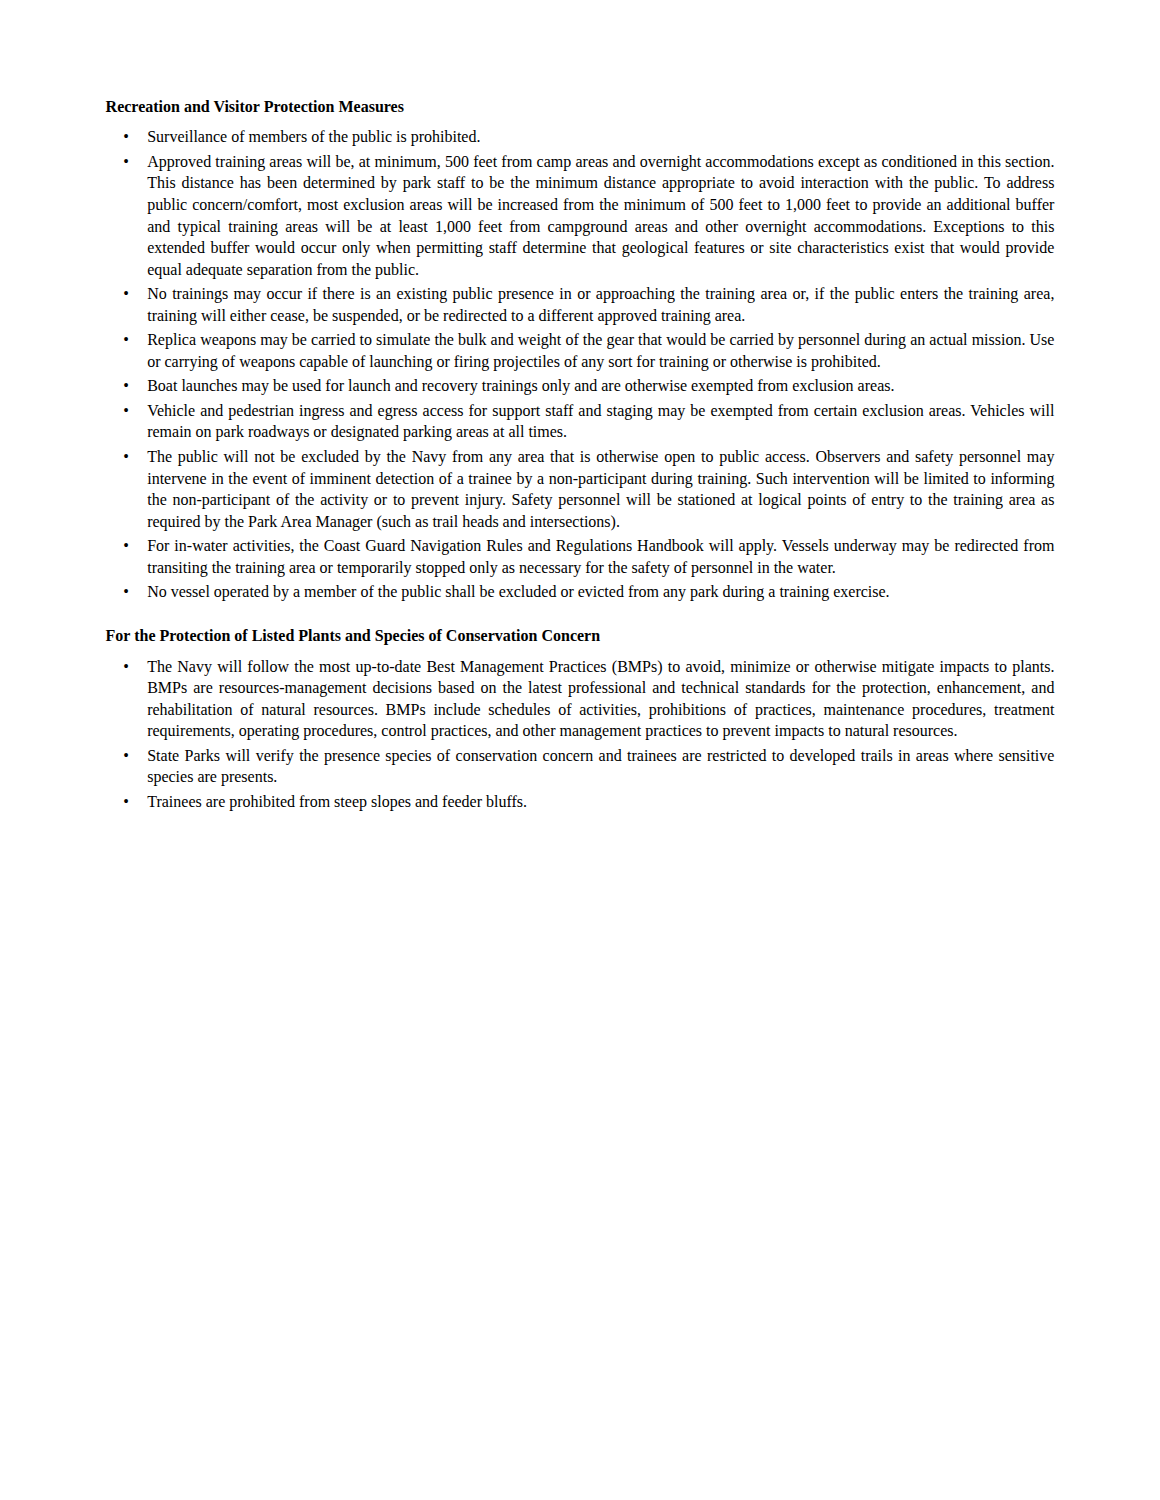Recreation and Visitor Protection Measures
Surveillance of members of the public is prohibited.
Approved training areas will be, at minimum, 500 feet from camp areas and overnight accommodations except as conditioned in this section. This distance has been determined by park staff to be the minimum distance appropriate to avoid interaction with the public. To address public concern/comfort, most exclusion areas will be increased from the minimum of 500 feet to 1,000 feet to provide an additional buffer and typical training areas will be at least 1,000 feet from campground areas and other overnight accommodations. Exceptions to this extended buffer would occur only when permitting staff determine that geological features or site characteristics exist that would provide equal adequate separation from the public.
No trainings may occur if there is an existing public presence in or approaching the training area or, if the public enters the training area, training will either cease, be suspended, or be redirected to a different approved training area.
Replica weapons may be carried to simulate the bulk and weight of the gear that would be carried by personnel during an actual mission. Use or carrying of weapons capable of launching or firing projectiles of any sort for training or otherwise is prohibited.
Boat launches may be used for launch and recovery trainings only and are otherwise exempted from exclusion areas.
Vehicle and pedestrian ingress and egress access for support staff and staging may be exempted from certain exclusion areas. Vehicles will remain on park roadways or designated parking areas at all times.
The public will not be excluded by the Navy from any area that is otherwise open to public access. Observers and safety personnel may intervene in the event of imminent detection of a trainee by a non-participant during training. Such intervention will be limited to informing the non-participant of the activity or to prevent injury. Safety personnel will be stationed at logical points of entry to the training area as required by the Park Area Manager (such as trail heads and intersections).
For in-water activities, the Coast Guard Navigation Rules and Regulations Handbook will apply. Vessels underway may be redirected from transiting the training area or temporarily stopped only as necessary for the safety of personnel in the water.
No vessel operated by a member of the public shall be excluded or evicted from any park during a training exercise.
For the Protection of Listed Plants and Species of Conservation Concern
The Navy will follow the most up-to-date Best Management Practices (BMPs) to avoid, minimize or otherwise mitigate impacts to plants. BMPs are resources-management decisions based on the latest professional and technical standards for the protection, enhancement, and rehabilitation of natural resources. BMPs include schedules of activities, prohibitions of practices, maintenance procedures, treatment requirements, operating procedures, control practices, and other management practices to prevent impacts to natural resources.
State Parks will verify the presence species of conservation concern and trainees are restricted to developed trails in areas where sensitive species are presents.
Trainees are prohibited from steep slopes and feeder bluffs.